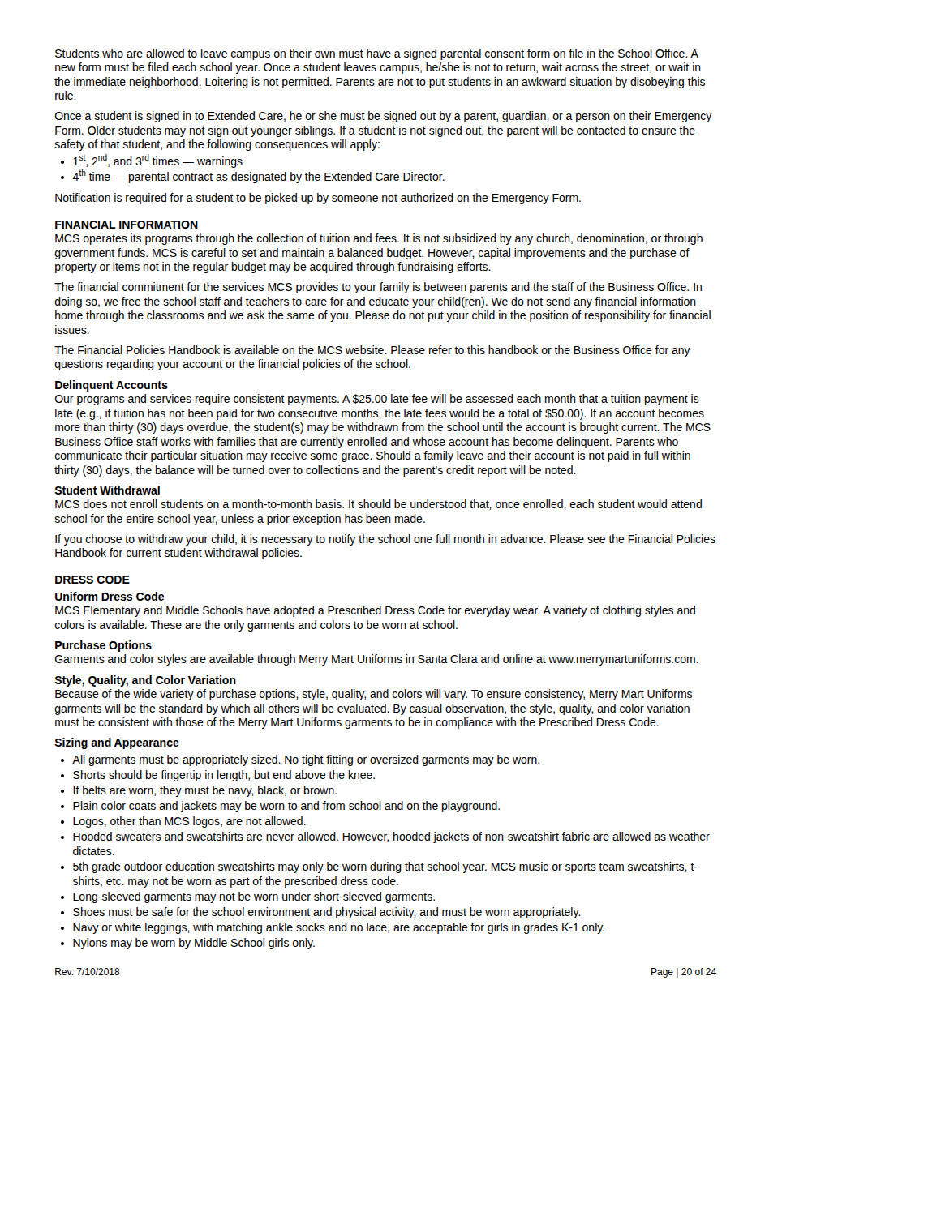Students who are allowed to leave campus on their own must have a signed parental consent form on file in the School Office. A new form must be filed each school year. Once a student leaves campus, he/she is not to return, wait across the street, or wait in the immediate neighborhood. Loitering is not permitted. Parents are not to put students in an awkward situation by disobeying this rule.
Once a student is signed in to Extended Care, he or she must be signed out by a parent, guardian, or a person on their Emergency Form. Older students may not sign out younger siblings. If a student is not signed out, the parent will be contacted to ensure the safety of that student, and the following consequences will apply:
1st, 2nd, and 3rd times — warnings
4th time — parental contract as designated by the Extended Care Director.
Notification is required for a student to be picked up by someone not authorized on the Emergency Form.
FINANCIAL INFORMATION
MCS operates its programs through the collection of tuition and fees. It is not subsidized by any church, denomination, or through government funds. MCS is careful to set and maintain a balanced budget. However, capital improvements and the purchase of property or items not in the regular budget may be acquired through fundraising efforts.
The financial commitment for the services MCS provides to your family is between parents and the staff of the Business Office. In doing so, we free the school staff and teachers to care for and educate your child(ren). We do not send any financial information home through the classrooms and we ask the same of you. Please do not put your child in the position of responsibility for financial issues.
The Financial Policies Handbook is available on the MCS website. Please refer to this handbook or the Business Office for any questions regarding your account or the financial policies of the school.
Delinquent Accounts
Our programs and services require consistent payments. A $25.00 late fee will be assessed each month that a tuition payment is late (e.g., if tuition has not been paid for two consecutive months, the late fees would be a total of $50.00). If an account becomes more than thirty (30) days overdue, the student(s) may be withdrawn from the school until the account is brought current. The MCS Business Office staff works with families that are currently enrolled and whose account has become delinquent. Parents who communicate their particular situation may receive some grace. Should a family leave and their account is not paid in full within thirty (30) days, the balance will be turned over to collections and the parent's credit report will be noted.
Student Withdrawal
MCS does not enroll students on a month-to-month basis. It should be understood that, once enrolled, each student would attend school for the entire school year, unless a prior exception has been made.
If you choose to withdraw your child, it is necessary to notify the school one full month in advance. Please see the Financial Policies Handbook for current student withdrawal policies.
DRESS CODE
Uniform Dress Code
MCS Elementary and Middle Schools have adopted a Prescribed Dress Code for everyday wear. A variety of clothing styles and colors is available. These are the only garments and colors to be worn at school.
Purchase Options
Garments and color styles are available through Merry Mart Uniforms in Santa Clara and online at www.merrymartuniforms.com.
Style, Quality, and Color Variation
Because of the wide variety of purchase options, style, quality, and colors will vary. To ensure consistency, Merry Mart Uniforms garments will be the standard by which all others will be evaluated. By casual observation, the style, quality, and color variation must be consistent with those of the Merry Mart Uniforms garments to be in compliance with the Prescribed Dress Code.
Sizing and Appearance
All garments must be appropriately sized. No tight fitting or oversized garments may be worn.
Shorts should be fingertip in length, but end above the knee.
If belts are worn, they must be navy, black, or brown.
Plain color coats and jackets may be worn to and from school and on the playground.
Logos, other than MCS logos, are not allowed.
Hooded sweaters and sweatshirts are never allowed. However, hooded jackets of non-sweatshirt fabric are allowed as weather dictates.
5th grade outdoor education sweatshirts may only be worn during that school year. MCS music or sports team sweatshirts, t-shirts, etc. may not be worn as part of the prescribed dress code.
Long-sleeved garments may not be worn under short-sleeved garments.
Shoes must be safe for the school environment and physical activity, and must be worn appropriately.
Navy or white leggings, with matching ankle socks and no lace, are acceptable for girls in grades K-1 only.
Nylons may be worn by Middle School girls only.
Rev. 7/10/2018 Page | 20 of 24